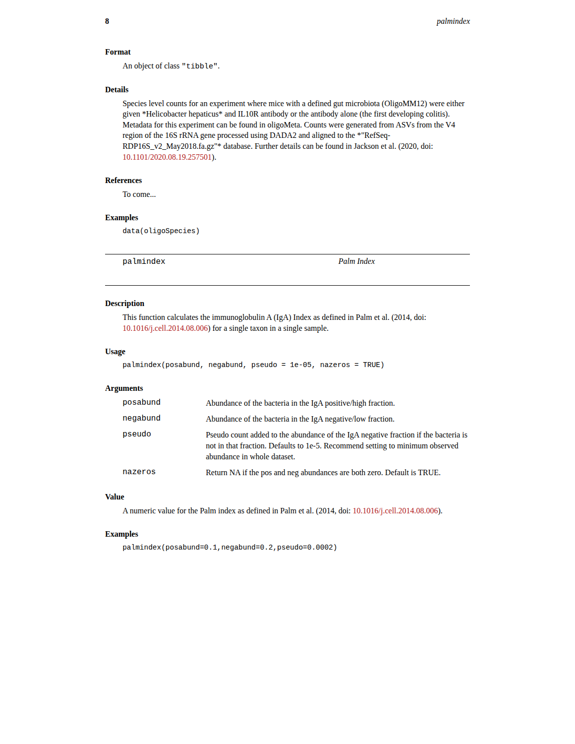8 palmindex
Format
An object of class "tibble".
Details
Species level counts for an experiment where mice with a defined gut microbiota (OligoMM12) were either given *Helicobacter hepaticus* and IL10R antibody or the antibody alone (the first developing colitis). Metadata for this experiment can be found in oligoMeta. Counts were generated from ASVs from the V4 region of the 16S rRNA gene processed using DADA2 and aligned to the *"RefSeq-RDP16S_v2_May2018.fa.gz"* database. Further details can be found in Jackson et al. (2020, doi: 10.1101/2020.08.19.257501).
References
To come...
Examples
data(oligoSpecies)
palmindex Palm Index
Description
This function calculates the immunoglobulin A (IgA) Index as defined in Palm et al. (2014, doi: 10.1016/j.cell.2014.08.006) for a single taxon in a single sample.
Usage
palmindex(posabund, negabund, pseudo = 1e-05, nazeros = TRUE)
Arguments
posabund
Abundance of the bacteria in the IgA positive/high fraction.
negabund
Abundance of the bacteria in the IgA negative/low fraction.
pseudo
Pseudo count added to the abundance of the IgA negative fraction if the bacteria is not in that fraction. Defaults to 1e-5. Recommend setting to minimum observed abundance in whole dataset.
nazeros
Return NA if the pos and neg abundances are both zero. Default is TRUE.
Value
A numeric value for the Palm index as defined in Palm et al. (2014, doi: 10.1016/j.cell.2014.08.006).
Examples
palmindex(posabund=0.1,negabund=0.2,pseudo=0.0002)